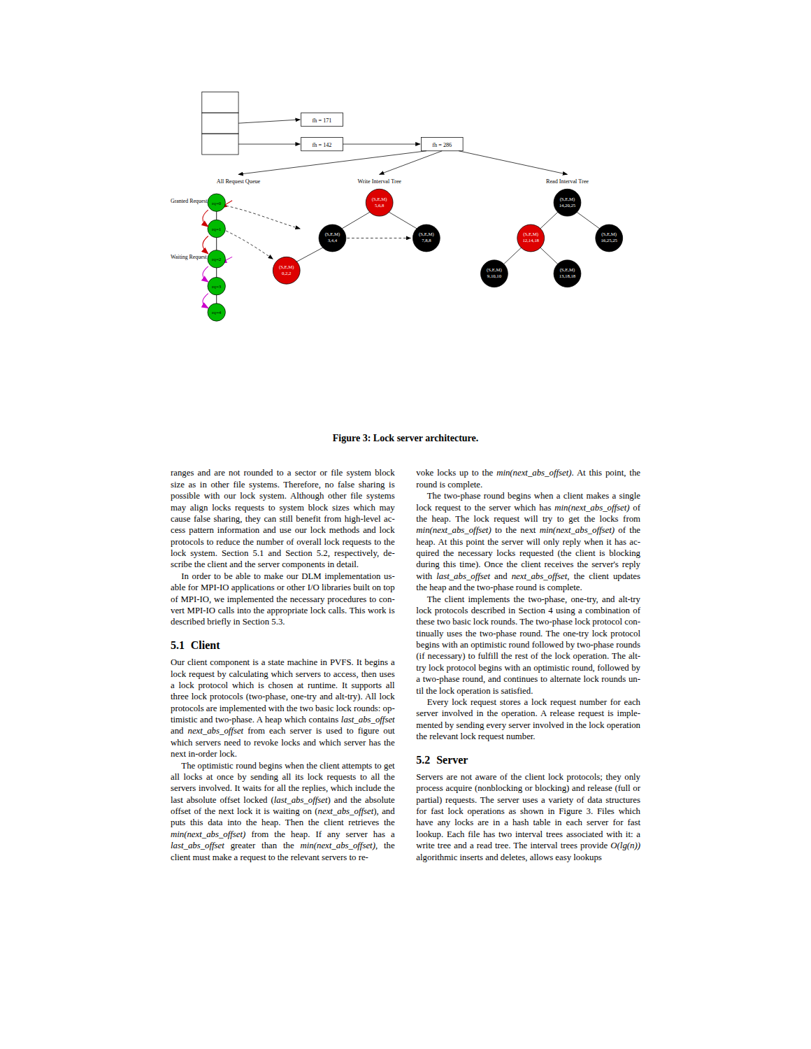fh = 171 fh = 142 fh = 286 All Request Queue Write Interval Tree Read Interval Tree Granted Request Queue Waiting Request Queue rq=0 rq=1 rq=2 rq=3 rq=4 (S,E,M) 5,6,8 (S,E,M) 3,4,4 (S,E,M) 7,8,8 (S,E,M) 0,2,2 (S,E,M) 14,20,25 (S,E,M) 12,14,18 (S,E,M) 16,25,25 (S,E,M) 9,10,10 (S,E,M) 13,18,18
Figure 3: Lock server architecture.
ranges and are not rounded to a sector or file system block size as in other file systems. Therefore, no false sharing is possible with our lock system. Although other file systems may align locks requests to system block sizes which may cause false sharing, they can still benefit from high-level access pattern information and use our lock methods and lock protocols to reduce the number of overall lock requests to the lock system. Section 5.1 and Section 5.2, respectively, describe the client and the server components in detail.
In order to be able to make our DLM implementation usable for MPI-IO applications or other I/O libraries built on top of MPI-IO, we implemented the necessary procedures to convert MPI-IO calls into the appropriate lock calls. This work is described briefly in Section 5.3.
5.1 Client
Our client component is a state machine in PVFS. It begins a lock request by calculating which servers to access, then uses a lock protocol which is chosen at runtime. It supports all three lock protocols (two-phase, one-try and alt-try). All lock protocols are implemented with the two basic lock rounds: optimistic and two-phase. A heap which contains last_abs_offset and next_abs_offset from each server is used to figure out which servers need to revoke locks and which server has the next in-order lock.
The optimistic round begins when the client attempts to get all locks at once by sending all its lock requests to all the servers involved. It waits for all the replies, which include the last absolute offset locked (last_abs_offset) and the absolute offset of the next lock it is waiting on (next_abs_offset), and puts this data into the heap. Then the client retrieves the min(next_abs_offset) from the heap. If any server has a last_abs_offset greater than the min(next_abs_offset), the client must make a request to the relevant servers to re-
voke locks up to the min(next_abs_offset). At this point, the round is complete.
The two-phase round begins when a client makes a single lock request to the server which has min(next_abs_offset) of the heap. The lock request will try to get the locks from min(next_abs_offset) to the next min(next_abs_offset) of the heap. At this point the server will only reply when it has acquired the necessary locks requested (the client is blocking during this time). Once the client receives the server's reply with last_abs_offset and next_abs_offset, the client updates the heap and the two-phase round is complete.
The client implements the two-phase, one-try, and alt-try lock protocols described in Section 4 using a combination of these two basic lock rounds. The two-phase lock protocol continually uses the two-phase round. The one-try lock protocol begins with an optimistic round followed by two-phase rounds (if necessary) to fulfill the rest of the lock operation. The alt-try lock protocol begins with an optimistic round, followed by a two-phase round, and continues to alternate lock rounds until the lock operation is satisfied.
Every lock request stores a lock request number for each server involved in the operation. A release request is implemented by sending every server involved in the lock operation the relevant lock request number.
5.2 Server
Servers are not aware of the client lock protocols; they only process acquire (nonblocking or blocking) and release (full or partial) requests. The server uses a variety of data structures for fast lock operations as shown in Figure 3. Files which have any locks are in a hash table in each server for fast lookup. Each file has two interval trees associated with it: a write tree and a read tree. The interval trees provide O(lg(n)) algorithmic inserts and deletes, allows easy lookups